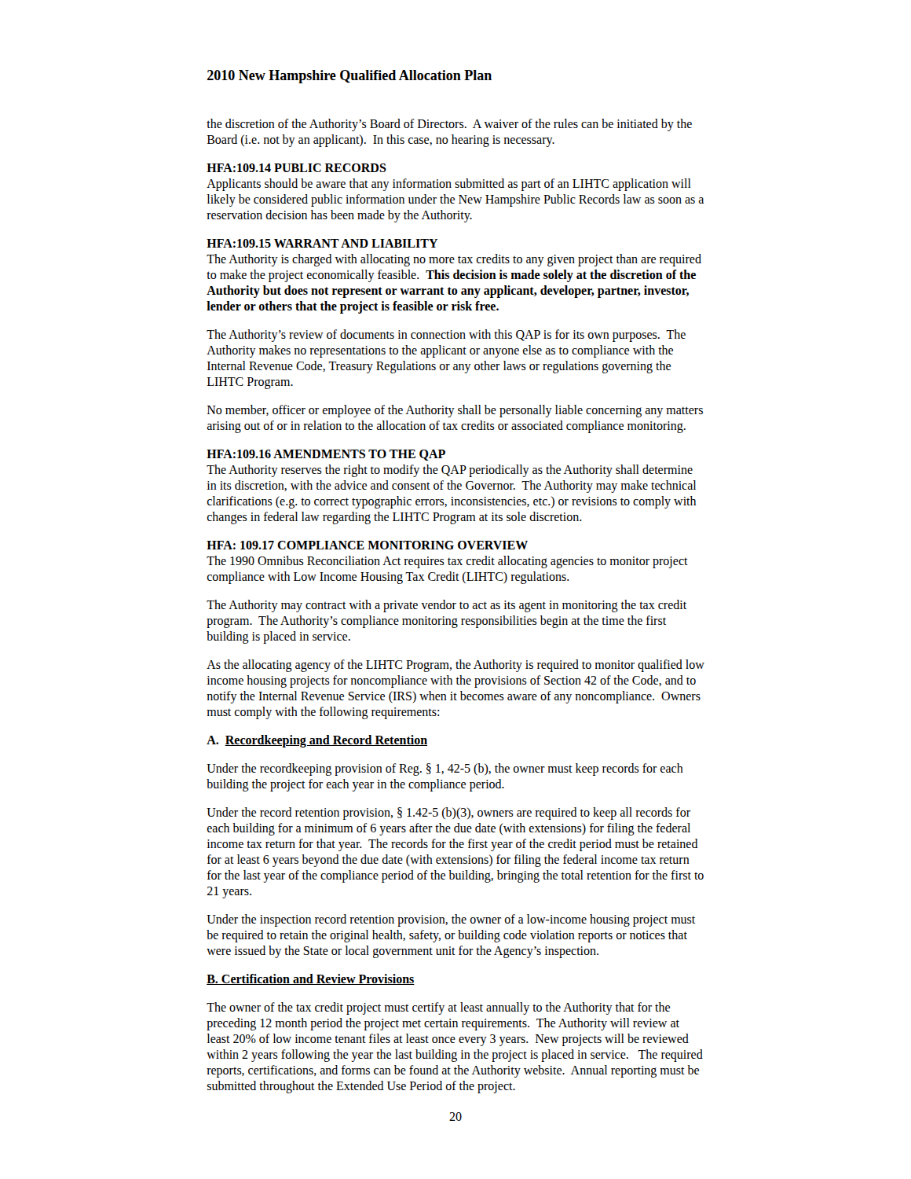2010 New Hampshire Qualified Allocation Plan
the discretion of the Authority’s Board of Directors. A waiver of the rules can be initiated by the Board (i.e. not by an applicant). In this case, no hearing is necessary.
HFA:109.14 PUBLIC RECORDS
Applicants should be aware that any information submitted as part of an LIHTC application will likely be considered public information under the New Hampshire Public Records law as soon as a reservation decision has been made by the Authority.
HFA:109.15 WARRANT AND LIABILITY
The Authority is charged with allocating no more tax credits to any given project than are required to make the project economically feasible. This decision is made solely at the discretion of the Authority but does not represent or warrant to any applicant, developer, partner, investor, lender or others that the project is feasible or risk free.
The Authority’s review of documents in connection with this QAP is for its own purposes. The Authority makes no representations to the applicant or anyone else as to compliance with the Internal Revenue Code, Treasury Regulations or any other laws or regulations governing the LIHTC Program.
No member, officer or employee of the Authority shall be personally liable concerning any matters arising out of or in relation to the allocation of tax credits or associated compliance monitoring.
HFA:109.16 AMENDMENTS TO THE QAP
The Authority reserves the right to modify the QAP periodically as the Authority shall determine in its discretion, with the advice and consent of the Governor. The Authority may make technical clarifications (e.g. to correct typographic errors, inconsistencies, etc.) or revisions to comply with changes in federal law regarding the LIHTC Program at its sole discretion.
HFA: 109.17 COMPLIANCE MONITORING OVERVIEW
The 1990 Omnibus Reconciliation Act requires tax credit allocating agencies to monitor project compliance with Low Income Housing Tax Credit (LIHTC) regulations.
The Authority may contract with a private vendor to act as its agent in monitoring the tax credit program. The Authority’s compliance monitoring responsibilities begin at the time the first building is placed in service.
As the allocating agency of the LIHTC Program, the Authority is required to monitor qualified low income housing projects for noncompliance with the provisions of Section 42 of the Code, and to notify the Internal Revenue Service (IRS) when it becomes aware of any noncompliance. Owners must comply with the following requirements:
A. Recordkeeping and Record Retention
Under the recordkeeping provision of Reg. § 1, 42-5 (b), the owner must keep records for each building the project for each year in the compliance period.
Under the record retention provision, § 1.42-5 (b)(3), owners are required to keep all records for each building for a minimum of 6 years after the due date (with extensions) for filing the federal income tax return for that year. The records for the first year of the credit period must be retained for at least 6 years beyond the due date (with extensions) for filing the federal income tax return for the last year of the compliance period of the building, bringing the total retention for the first to 21 years.
Under the inspection record retention provision, the owner of a low-income housing project must be required to retain the original health, safety, or building code violation reports or notices that were issued by the State or local government unit for the Agency’s inspection.
B. Certification and Review Provisions
The owner of the tax credit project must certify at least annually to the Authority that for the preceding 12 month period the project met certain requirements. The Authority will review at least 20% of low income tenant files at least once every 3 years. New projects will be reviewed within 2 years following the year the last building in the project is placed in service. The required reports, certifications, and forms can be found at the Authority website. Annual reporting must be submitted throughout the Extended Use Period of the project.
20